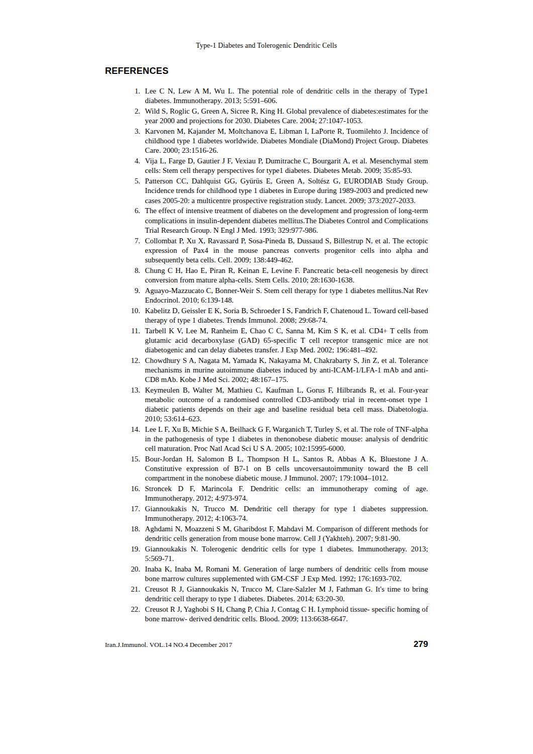Type-1 Diabetes and Tolerogenic Dendritic Cells
REFERENCES
Lee C N, Lew A M, Wu L. The potential role of dendritic cells in the therapy of Type1 diabetes. Immunotherapy. 2013; 5:591–606.
Wild S, Roglic G, Green A, Sicree R, King H. Global prevalence of diabetes:estimates for the year 2000 and projections for 2030. Diabetes Care. 2004; 27:1047-1053.
Karvonen M, Kajander M, Moltchanova E, Libman I, LaPorte R, Tuomilehto J. Incidence of childhood type 1 diabetes worldwide. Diabetes Mondiale (DiaMond) Project Group. Diabetes Care. 2000; 23:1516-26.
Vija L, Farge D, Gautier J F, Vexiau P, Dumitrache C, Bourgarit A, et al. Mesenchymal stem cells: Stem cell therapy perspectives for type1 diabetes. Diabetes Metab. 2009; 35:85-93.
Patterson CC, Dahlquist GG, Gyürüs E, Green A, Soltész G, EURODIAB Study Group. Incidence trends for childhood type 1 diabetes in Europe during 1989-2003 and predicted new cases 2005-20: a multicentre prospective registration study. Lancet. 2009; 373:2027-2033.
The effect of intensive treatment of diabetes on the development and progression of long-term complications in insulin-dependent diabetes mellitus.The Diabetes Control and Complications Trial Research Group. N Engl J Med. 1993; 329:977-986.
Collombat P, Xu X, Ravassard P, Sosa-Pineda B, Dussaud S, Billestrup N, et al. The ectopic expression of Pax4 in the mouse pancreas converts progenitor cells into alpha and subsequently beta cells. Cell. 2009; 138:449-462.
Chung C H, Hao E, Piran R, Keinan E, Levine F. Pancreatic beta-cell neogenesis by direct conversion from mature alpha-cells. Stem Cells. 2010; 28:1630-1638.
Aguayo-Mazzucato C, Bonner-Weir S. Stem cell therapy for type 1 diabetes mellitus.Nat Rev Endocrinol. 2010; 6:139-148.
Kabelitz D, Geissler E K, Soria B, Schroeder I S, Fandrich F, Chatenoud L. Toward cell-based therapy of type 1 diabetes. Trends Immunol. 2008; 29:68-74.
Tarbell K V, Lee M, Ranheim E, Chao C C, Sanna M, Kim S K, et al. CD4+ T cells from glutamic acid decarboxylase (GAD) 65-specific T cell receptor transgenic mice are not diabetogenic and can delay diabetes transfer. J Exp Med. 2002; 196:481–492.
Chowdhury S A, Nagata M, Yamada K, Nakayama M, Chakrabarty S, Jin Z, et al. Tolerance mechanisms in murine autoimmune diabetes induced by anti-ICAM-1/LFA-1 mAb and anti-CD8 mAb. Kobe J Med Sci. 2002; 48:167–175.
Keymeulen B, Walter M, Mathieu C, Kaufman L, Gorus F, Hilbrands R, et al. Four-year metabolic outcome of a randomised controlled CD3-antibody trial in recent-onset type 1 diabetic patients depends on their age and baseline residual beta cell mass. Diabetologia. 2010; 53:614–623.
Lee L F, Xu B, Michie S A, Beilhack G F, Warganich T, Turley S, et al. The role of TNF-alpha in the pathogenesis of type 1 diabetes in thenonobese diabetic mouse: analysis of dendritic cell maturation. Proc Natl Acad Sci U S A. 2005; 102:15995-6000.
Bour-Jordan H, Salomon B L, Thompson H L, Santos R, Abbas A K, Bluestone J A. Constitutive expression of B7-1 on B cells uncoversautoimmunity toward the B cell compartment in the nonobese diabetic mouse. J Immunol. 2007; 179:1004–1012.
Stroncek D F, Marincola F. Dendritic cells: an immunotherapy coming of age. Immunotherapy. 2012; 4:973-974.
Giannoukakis N, Trucco M. Dendritic cell therapy for type 1 diabetes suppression. Immunotherapy. 2012; 4:1063-74.
Aghdami N, Moazzeni S M, Gharibdost F, Mahdavi M. Comparison of different methods for dendritic cells generation from mouse bone marrow. Cell J (Yakhteh). 2007; 9:81-90.
Giannoukakis N. Tolerogenic dendritic cells for type 1 diabetes. Immunotherapy. 2013; 5:569-71.
Inaba K, Inaba M, Romani M. Generation of large numbers of dendritic cells from mouse bone marrow cultures supplemented with GM-CSF .J Exp Med. 1992; 176:1693-702.
Creusot R J, Giannoukakis N, Trucco M, Clare-Salzler M J, Fathman G. It's time to bring dendritic cell therapy to type 1 diabetes. Diabetes. 2014; 63:20-30.
Creusot R J, Yaghobi S H, Chang P, Chia J, Contag C H. Lymphoid tissue- specific homing of bone marrow- derived dendritic cells. Blood. 2009; 113:6638-6647.
Iran.J.Immunol. VOL.14 NO.4 December 2017 279